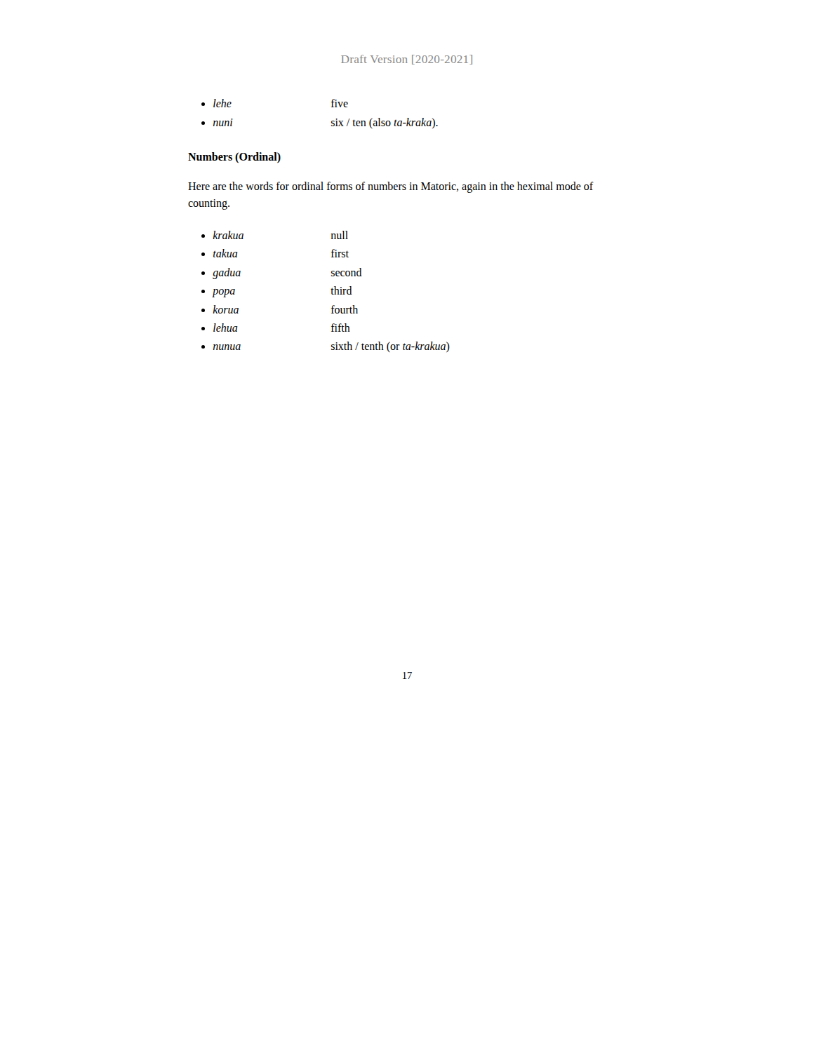Draft Version [2020-2021]
lehe five
nuni six / ten (also ta-kraka).
Numbers (Ordinal)
Here are the words for ordinal forms of numbers in Matoric, again in the heximal mode of counting.
krakua null
takua first
gadua second
popa third
korua fourth
lehua fifth
nunua sixth / tenth (or ta-krakua)
17